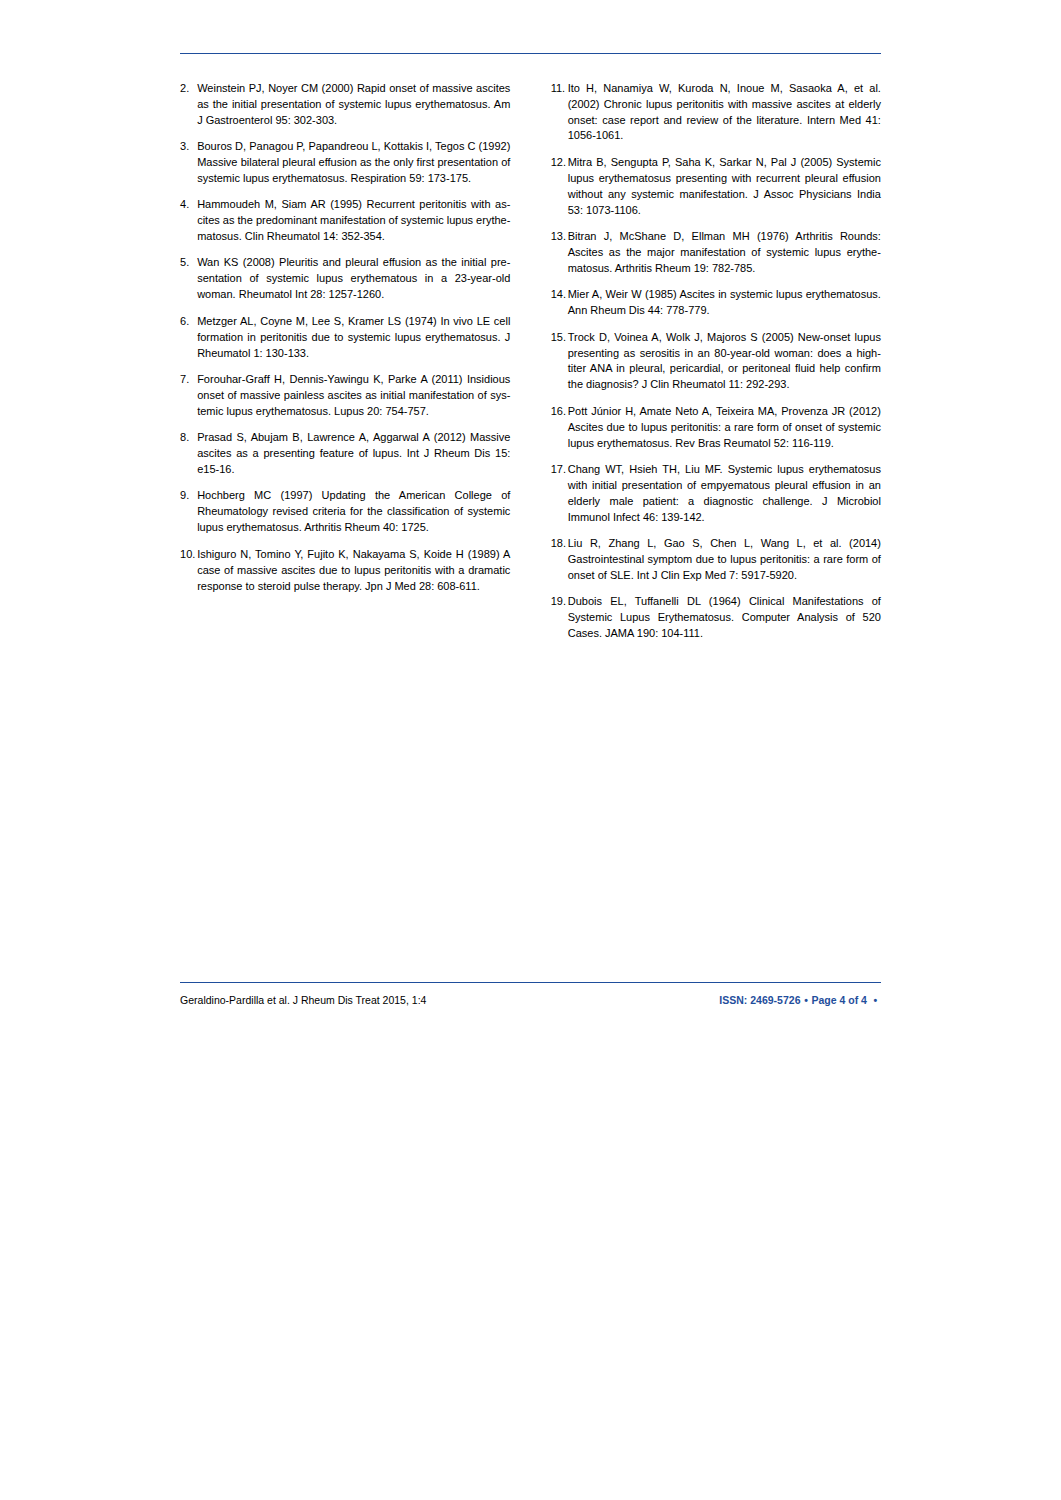2. Weinstein PJ, Noyer CM (2000) Rapid onset of massive ascites as the initial presentation of systemic lupus erythematosus. Am J Gastroenterol 95: 302-303.
3. Bouros D, Panagou P, Papandreou L, Kottakis I, Tegos C (1992) Massive bilateral pleural effusion as the only first presentation of systemic lupus erythematosus. Respiration 59: 173-175.
4. Hammoudeh M, Siam AR (1995) Recurrent peritonitis with ascites as the predominant manifestation of systemic lupus erythematosus. Clin Rheumatol 14: 352-354.
5. Wan KS (2008) Pleuritis and pleural effusion as the initial presentation of systemic lupus erythematous in a 23-year-old woman. Rheumatol Int 28: 1257-1260.
6. Metzger AL, Coyne M, Lee S, Kramer LS (1974) In vivo LE cell formation in peritonitis due to systemic lupus erythematosus. J Rheumatol 1: 130-133.
7. Forouhar-Graff H, Dennis-Yawingu K, Parke A (2011) Insidious onset of massive painless ascites as initial manifestation of systemic lupus erythematosus. Lupus 20: 754-757.
8. Prasad S, Abujam B, Lawrence A, Aggarwal A (2012) Massive ascites as a presenting feature of lupus. Int J Rheum Dis 15: e15-16.
9. Hochberg MC (1997) Updating the American College of Rheumatology revised criteria for the classification of systemic lupus erythematosus. Arthritis Rheum 40: 1725.
10. Ishiguro N, Tomino Y, Fujito K, Nakayama S, Koide H (1989) A case of massive ascites due to lupus peritonitis with a dramatic response to steroid pulse therapy. Jpn J Med 28: 608-611.
11. Ito H, Nanamiya W, Kuroda N, Inoue M, Sasaoka A, et al. (2002) Chronic lupus peritonitis with massive ascites at elderly onset: case report and review of the literature. Intern Med 41: 1056-1061.
12. Mitra B, Sengupta P, Saha K, Sarkar N, Pal J (2005) Systemic lupus erythematosus presenting with recurrent pleural effusion without any systemic manifestation. J Assoc Physicians India 53: 1073-1106.
13. Bitran J, McShane D, Ellman MH (1976) Arthritis Rounds: Ascites as the major manifestation of systemic lupus erythematosus. Arthritis Rheum 19: 782-785.
14. Mier A, Weir W (1985) Ascites in systemic lupus erythematosus. Ann Rheum Dis 44: 778-779.
15. Trock D, Voinea A, Wolk J, Majoros S (2005) New-onset lupus presenting as serositis in an 80-year-old woman: does a high-titer ANA in pleural, pericardial, or peritoneal fluid help confirm the diagnosis? J Clin Rheumatol 11: 292-293.
16. Pott Júnior H, Amate Neto A, Teixeira MA, Provenza JR (2012) Ascites due to lupus peritonitis: a rare form of onset of systemic lupus erythematosus. Rev Bras Reumatol 52: 116-119.
17. Chang WT, Hsieh TH, Liu MF. Systemic lupus erythematosus with initial presentation of empyematous pleural effusion in an elderly male patient: a diagnostic challenge. J Microbiol Immunol Infect 46: 139-142.
18. Liu R, Zhang L, Gao S, Chen L, Wang L, et al. (2014) Gastrointestinal symptom due to lupus peritonitis: a rare form of onset of SLE. Int J Clin Exp Med 7: 5917-5920.
19. Dubois EL, Tuffanelli DL (1964) Clinical Manifestations of Systemic Lupus Erythematosus. Computer Analysis of 520 Cases. JAMA 190: 104-111.
Geraldino-Pardilla et al. J Rheum Dis Treat 2015, 1:4
ISSN: 2469-5726•Page 4 of 4 •